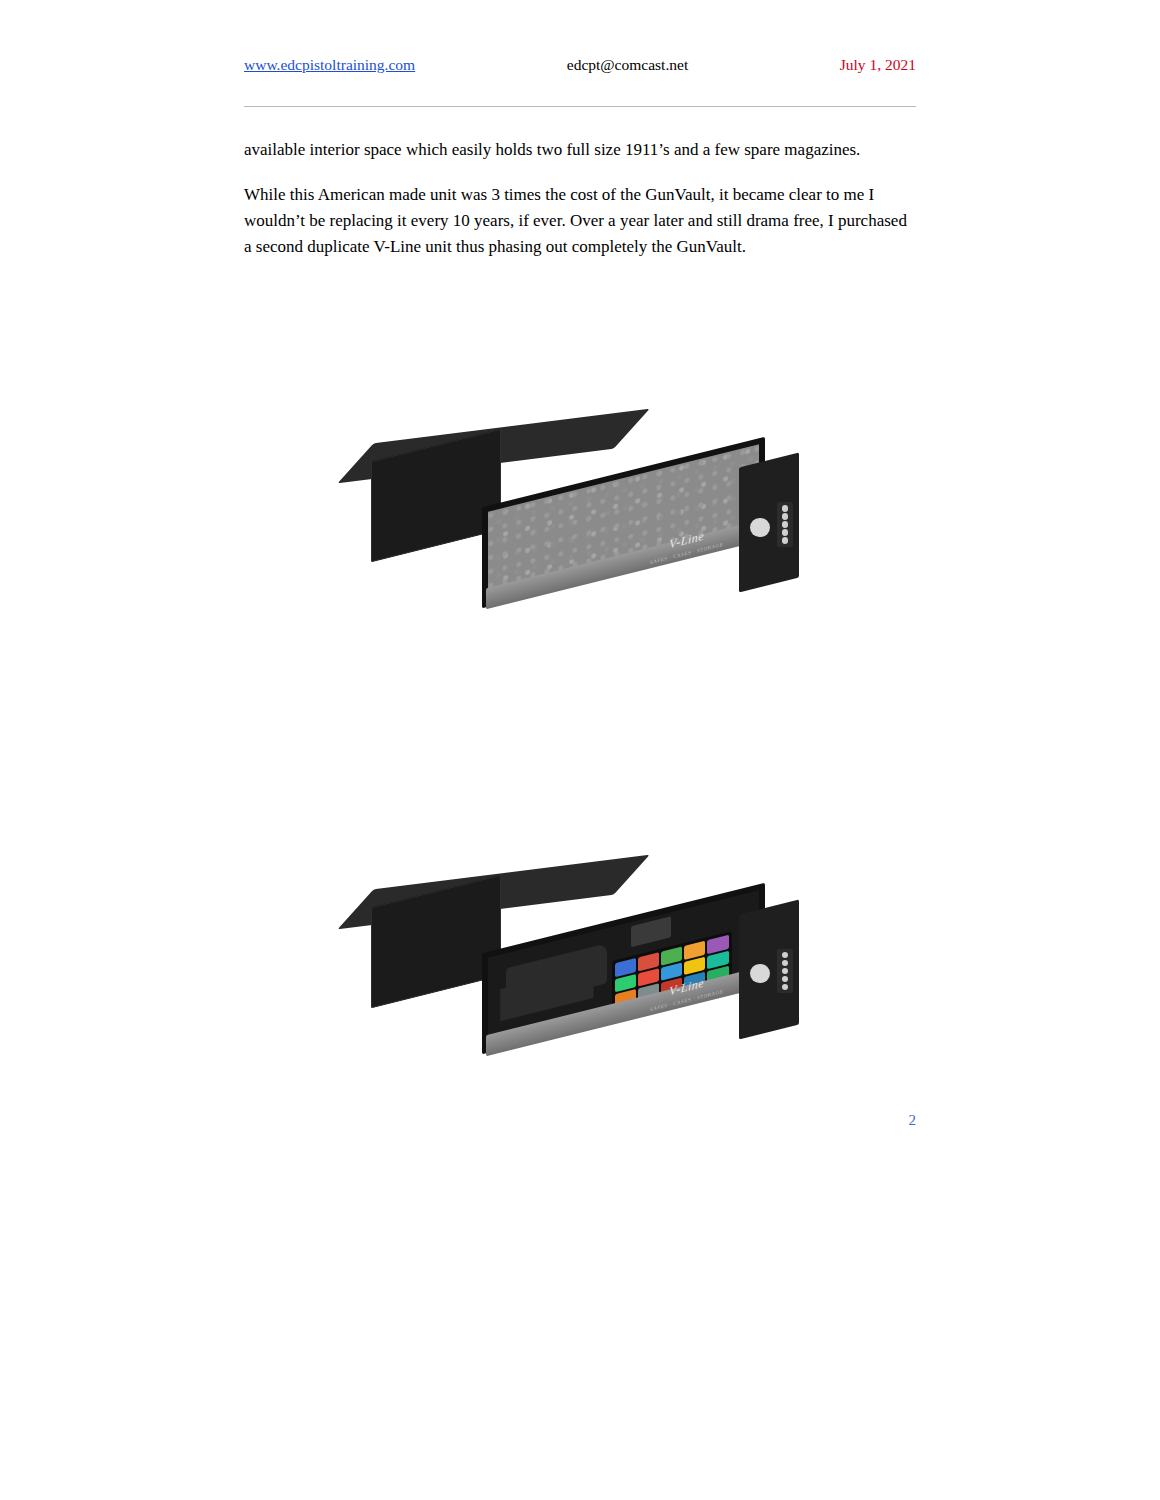www.edcpistoltraining.com edcpt@comcast.net July 1, 2021
available interior space which easily holds two full size 1911’s and a few spare magazines.
While this American made unit was 3 times the cost of the GunVault, it became clear to me I wouldn’t be replacing it every 10 years, if ever. Over a year later and still drama free, I purchased a second duplicate V-Line unit thus phasing out completely the GunVault.
V-LineSAFES · CASES · STORAGE
V-LineSAFES · CASES · STORAGE
2